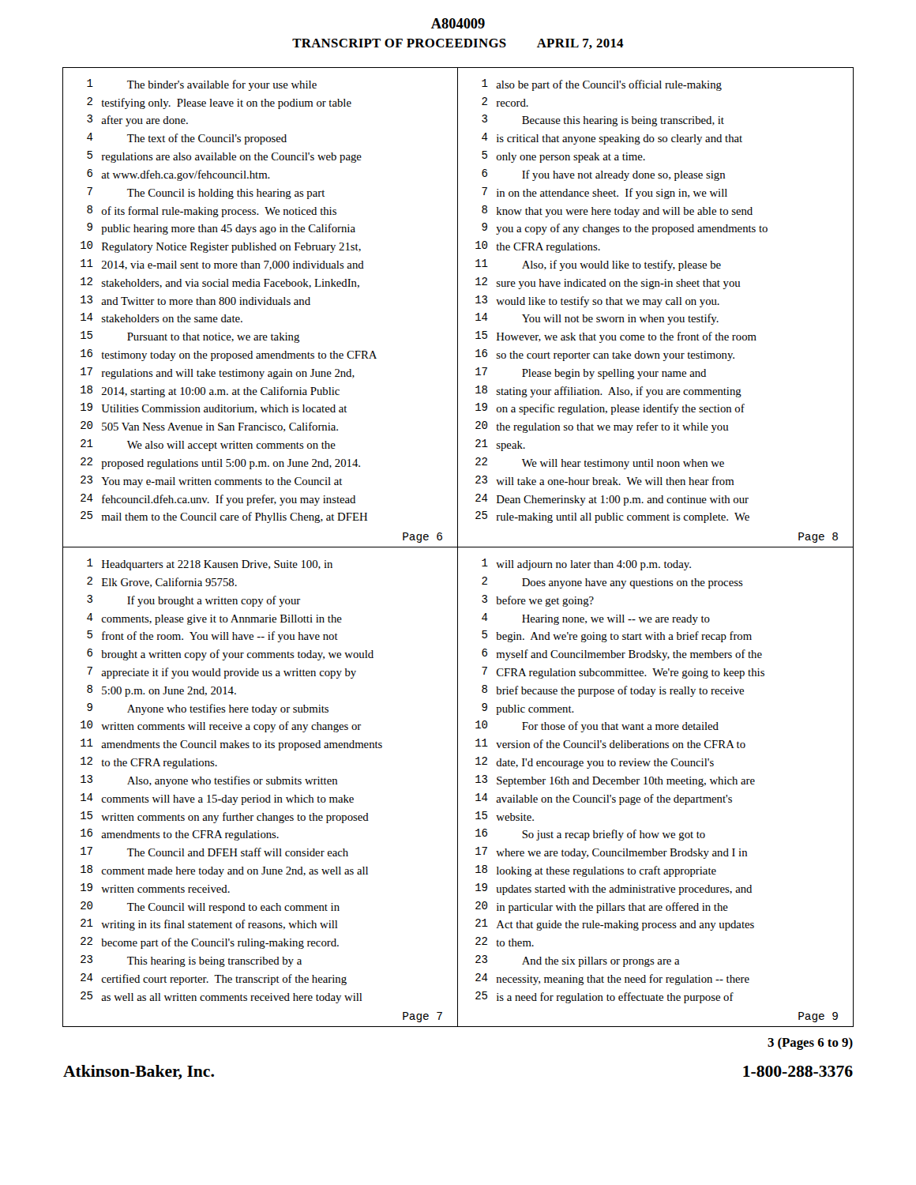A804009
TRANSCRIPT OF PROCEEDINGS APRIL 7, 2014
The binder's available for your use while
testifying only. Please leave it on the podium or table
after you are done.
The text of the Council's proposed
regulations are also available on the Council's web page
at www.dfeh.ca.gov/fehcouncil.htm.
The Council is holding this hearing as part
of its formal rule-making process. We noticed this
public hearing more than 45 days ago in the California
Regulatory Notice Register published on February 21st,
2014, via e-mail sent to more than 7,000 individuals and
stakeholders, and via social media Facebook, LinkedIn,
and Twitter to more than 800 individuals and
stakeholders on the same date.
Pursuant to that notice, we are taking
testimony today on the proposed amendments to the CFRA
regulations and will take testimony again on June 2nd,
2014, starting at 10:00 a.m. at the California Public
Utilities Commission auditorium, which is located at
505 Van Ness Avenue in San Francisco, California.
We also will accept written comments on the
proposed regulations until 5:00 p.m. on June 2nd, 2014.
You may e-mail written comments to the Council at
fehcouncil.dfeh.ca.unv. If you prefer, you may instead
mail them to the Council care of Phyllis Cheng, at DFEH
Page 6
also be part of the Council's official rule-making
record.
Because this hearing is being transcribed, it
is critical that anyone speaking do so clearly and that
only one person speak at a time.
If you have not already done so, please sign
in on the attendance sheet. If you sign in, we will
know that you were here today and will be able to send
you a copy of any changes to the proposed amendments to
the CFRA regulations.
Also, if you would like to testify, please be
sure you have indicated on the sign-in sheet that you
would like to testify so that we may call on you.
You will not be sworn in when you testify.
However, we ask that you come to the front of the room
so the court reporter can take down your testimony.
Please begin by spelling your name and
stating your affiliation. Also, if you are commenting
on a specific regulation, please identify the section of
the regulation so that we may refer to it while you
speak.
We will hear testimony until noon when we
will take a one-hour break. We will then hear from
Dean Chemerinsky at 1:00 p.m. and continue with our
rule-making until all public comment is complete. We
Page 8
Headquarters at 2218 Kausen Drive, Suite 100, in
Elk Grove, California 95758.
If you brought a written copy of your
comments, please give it to Annmarie Billotti in the
front of the room. You will have -- if you have not
brought a written copy of your comments today, we would
appreciate it if you would provide us a written copy by
5:00 p.m. on June 2nd, 2014.
Anyone who testifies here today or submits
written comments will receive a copy of any changes or
amendments the Council makes to its proposed amendments
to the CFRA regulations.
Also, anyone who testifies or submits written
comments will have a 15-day period in which to make
written comments on any further changes to the proposed
amendments to the CFRA regulations.
The Council and DFEH staff will consider each
comment made here today and on June 2nd, as well as all
written comments received.
The Council will respond to each comment in
writing in its final statement of reasons, which will
become part of the Council's ruling-making record.
This hearing is being transcribed by a
certified court reporter. The transcript of the hearing
as well as all written comments received here today will
Page 7
will adjourn no later than 4:00 p.m. today.
Does anyone have any questions on the process
before we get going?
Hearing none, we will -- we are ready to
begin. And we're going to start with a brief recap from
myself and Councilmember Brodsky, the members of the
CFRA regulation subcommittee. We're going to keep this
brief because the purpose of today is really to receive
public comment.
For those of you that want a more detailed
version of the Council's deliberations on the CFRA to
date, I'd encourage you to review the Council's
September 16th and December 10th meeting, which are
available on the Council's page of the department's
website.
So just a recap briefly of how we got to
where we are today, Councilmember Brodsky and I in
looking at these regulations to craft appropriate
updates started with the administrative procedures, and
in particular with the pillars that are offered in the
Act that guide the rule-making process and any updates
to them.
And the six pillars or prongs are a
necessity, meaning that the need for regulation -- there
is a need for regulation to effectuate the purpose of
Page 9
3 (Pages 6 to 9)
Atkinson-Baker, Inc. 1-800-288-3376